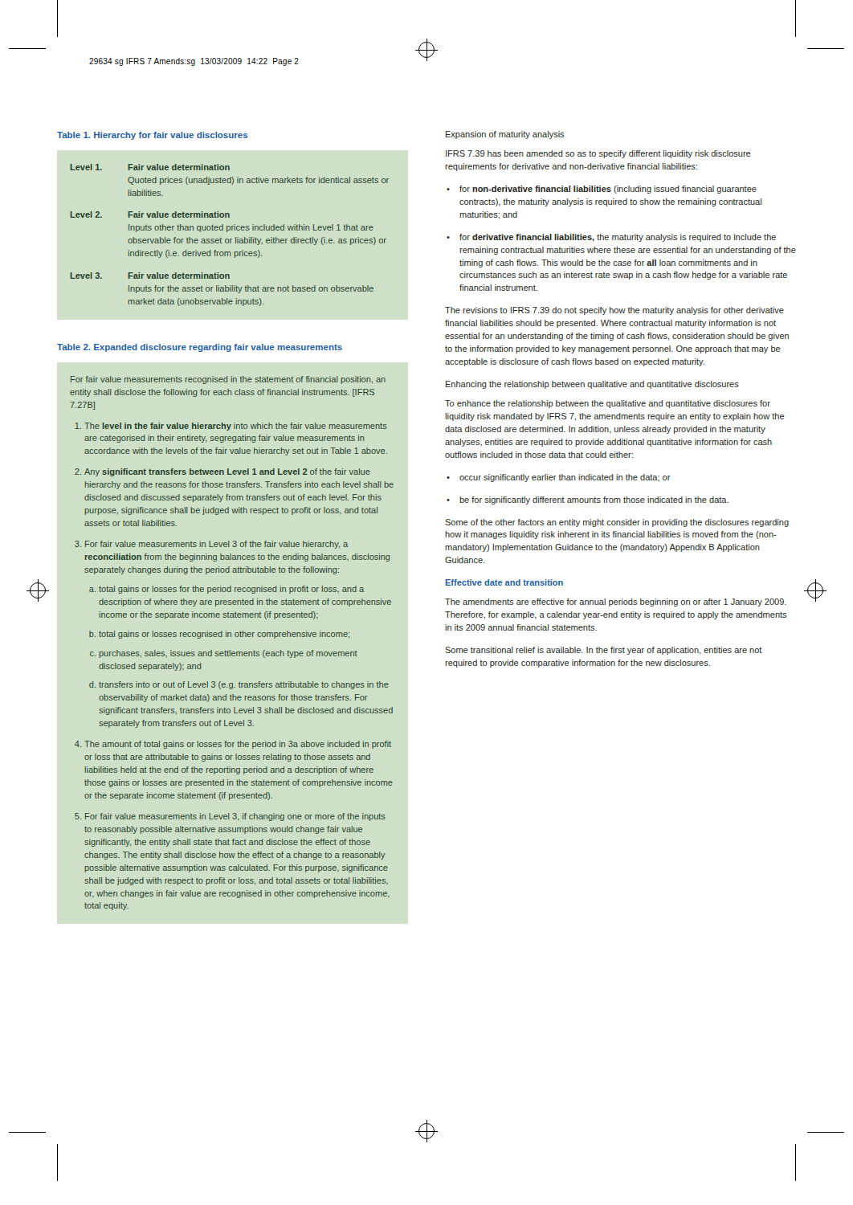29634 sg IFRS 7 Amends:sg 13/03/2009 14:22 Page 2
Table 1. Hierarchy for fair value disclosures
Level 1.
Fair value determination Quoted prices (unadjusted) in active markets for identical assets or liabilities.
Level 2.
Fair value determination Inputs other than quoted prices included within Level 1 that are observable for the asset or liability, either directly (i.e. as prices) or indirectly (i.e. derived from prices).
Level 3.
Fair value determination Inputs for the asset or liability that are not based on observable market data (unobservable inputs).
Table 2. Expanded disclosure regarding fair value measurements
For fair value measurements recognised in the statement of financial position, an entity shall disclose the following for each class of financial instruments. [IFRS 7.27B]
The level in the fair value hierarchy into which the fair value measurements are categorised in their entirety, segregating fair value measurements in accordance with the levels of the fair value hierarchy set out in Table 1 above.
Any significant transfers between Level 1 and Level 2 of the fair value hierarchy and the reasons for those transfers. Transfers into each level shall be disclosed and discussed separately from transfers out of each level. For this purpose, significance shall be judged with respect to profit or loss, and total assets or total liabilities.
For fair value measurements in Level 3 of the fair value hierarchy, a reconciliation from the beginning balances to the ending balances, disclosing separately changes during the period attributable to the following:
total gains or losses for the period recognised in profit or loss, and a description of where they are presented in the statement of comprehensive income or the separate income statement (if presented);
total gains or losses recognised in other comprehensive income;
purchases, sales, issues and settlements (each type of movement disclosed separately); and
transfers into or out of Level 3 (e.g. transfers attributable to changes in the observability of market data) and the reasons for those transfers. For significant transfers, transfers into Level 3 shall be disclosed and discussed separately from transfers out of Level 3.
The amount of total gains or losses for the period in 3a above included in profit or loss that are attributable to gains or losses relating to those assets and liabilities held at the end of the reporting period and a description of where those gains or losses are presented in the statement of comprehensive income or the separate income statement (if presented).
For fair value measurements in Level 3, if changing one or more of the inputs to reasonably possible alternative assumptions would change fair value significantly, the entity shall state that fact and disclose the effect of those changes. The entity shall disclose how the effect of a change to a reasonably possible alternative assumption was calculated. For this purpose, significance shall be judged with respect to profit or loss, and total assets or total liabilities, or, when changes in fair value are recognised in other comprehensive income, total equity.
Expansion of maturity analysis
IFRS 7.39 has been amended so as to specify different liquidity risk disclosure requirements for derivative and non-derivative financial liabilities:
for non-derivative financial liabilities (including issued financial guarantee contracts), the maturity analysis is required to show the remaining contractual maturities; and
for derivative financial liabilities, the maturity analysis is required to include the remaining contractual maturities where these are essential for an understanding of the timing of cash flows. This would be the case for all loan commitments and in circumstances such as an interest rate swap in a cash flow hedge for a variable rate financial instrument.
The revisions to IFRS 7.39 do not specify how the maturity analysis for other derivative financial liabilities should be presented. Where contractual maturity information is not essential for an understanding of the timing of cash flows, consideration should be given to the information provided to key management personnel. One approach that may be acceptable is disclosure of cash flows based on expected maturity.
Enhancing the relationship between qualitative and quantitative disclosures
To enhance the relationship between the qualitative and quantitative disclosures for liquidity risk mandated by IFRS 7, the amendments require an entity to explain how the data disclosed are determined. In addition, unless already provided in the maturity analyses, entities are required to provide additional quantitative information for cash outflows included in those data that could either:
occur significantly earlier than indicated in the data; or
be for significantly different amounts from those indicated in the data.
Some of the other factors an entity might consider in providing the disclosures regarding how it manages liquidity risk inherent in its financial liabilities is moved from the (non-mandatory) Implementation Guidance to the (mandatory) Appendix B Application Guidance.
Effective date and transition
The amendments are effective for annual periods beginning on or after 1 January 2009. Therefore, for example, a calendar year-end entity is required to apply the amendments in its 2009 annual financial statements.
Some transitional relief is available. In the first year of application, entities are not required to provide comparative information for the new disclosures.